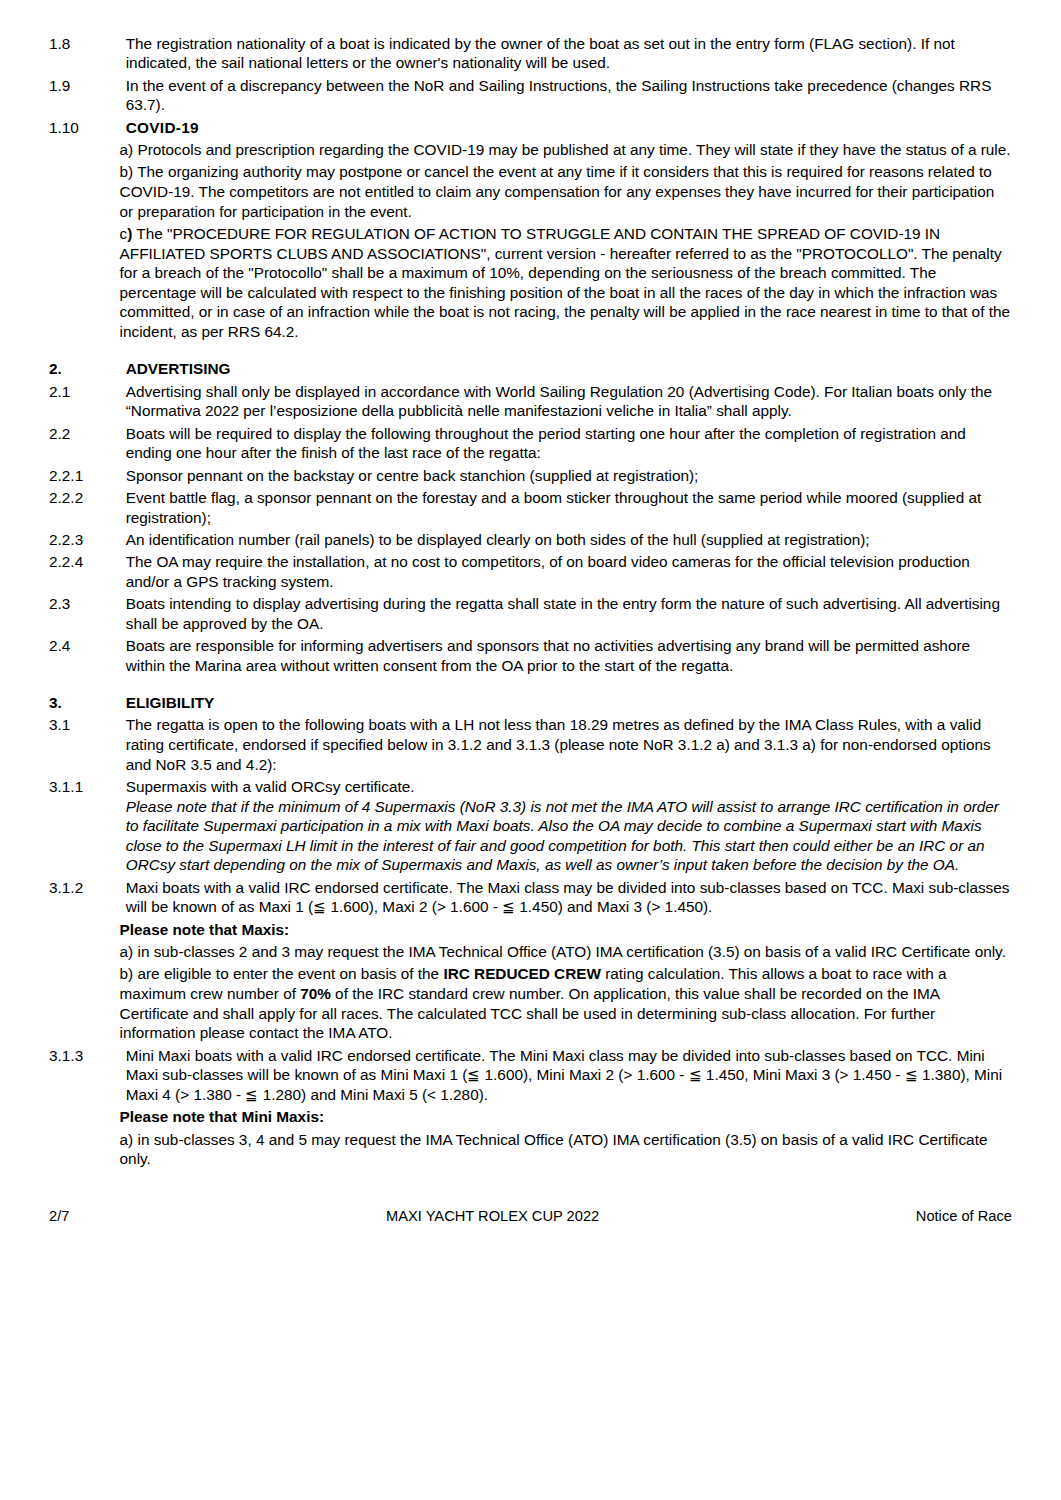1.8
The registration nationality of a boat is indicated by the owner of the boat as set out in the entry form (FLAG section). If not indicated, the sail national letters or the owner's nationality will be used.
1.9
In the event of a discrepancy between the NoR and Sailing Instructions, the Sailing Instructions take precedence (changes RRS 63.7).
1.10
COVID-19
a) Protocols and prescription regarding the COVID-19 may be published at any time. They will state if they have the status of a rule.
b) The organizing authority may postpone or cancel the event at any time if it considers that this is required for reasons related to COVID-19. The competitors are not entitled to claim any compensation for any expenses they have incurred for their participation or preparation for participation in the event.
c) The "PROCEDURE FOR REGULATION OF ACTION TO STRUGGLE AND CONTAIN THE SPREAD OF COVID-19 IN AFFILIATED SPORTS CLUBS AND ASSOCIATIONS", current version - hereafter referred to as the "PROTOCOLLO". The penalty for a breach of the "Protocollo" shall be a maximum of 10%, depending on the seriousness of the breach committed. The percentage will be calculated with respect to the finishing position of the boat in all the races of the day in which the infraction was committed, or in case of an infraction while the boat is not racing, the penalty will be applied in the race nearest in time to that of the incident, as per RRS 64.2.
2.
ADVERTISING
2.1
Advertising shall only be displayed in accordance with World Sailing Regulation 20 (Advertising Code). For Italian boats only the “Normativa 2022 per l’esposizione della pubblicità nelle manifestazioni veliche in Italia” shall apply.
2.2
Boats will be required to display the following throughout the period starting one hour after the completion of registration and ending one hour after the finish of the last race of the regatta:
2.2.1
Sponsor pennant on the backstay or centre back stanchion (supplied at registration);
2.2.2
Event battle flag, a sponsor pennant on the forestay and a boom sticker throughout the same period while moored (supplied at registration);
2.2.3
An identification number (rail panels) to be displayed clearly on both sides of the hull (supplied at registration);
2.2.4
The OA may require the installation, at no cost to competitors, of on board video cameras for the official television production and/or a GPS tracking system.
2.3
Boats intending to display advertising during the regatta shall state in the entry form the nature of such advertising. All advertising shall be approved by the OA.
2.4
Boats are responsible for informing advertisers and sponsors that no activities advertising any brand will be permitted ashore within the Marina area without written consent from the OA prior to the start of the regatta.
3.
ELIGIBILITY
3.1
The regatta is open to the following boats with a LH not less than 18.29 metres as defined by the IMA Class Rules, with a valid rating certificate, endorsed if specified below in 3.1.2 and 3.1.3 (please note NoR 3.1.2 a) and 3.1.3 a) for non-endorsed options and NoR 3.5 and 4.2):
3.1.1
Supermaxis with a valid ORCsy certificate.
Please note that if the minimum of 4 Supermaxis (NoR 3.3) is not met the IMA ATO will assist to arrange IRC certification in order to facilitate Supermaxi participation in a mix with Maxi boats. Also the OA may decide to combine a Supermaxi start with Maxis close to the Supermaxi LH limit in the interest of fair and good competition for both. This start then could either be an IRC or an ORCsy start depending on the mix of Supermaxis and Maxis, as well as owner’s input taken before the decision by the OA.
3.1.2
Maxi boats with a valid IRC endorsed certificate. The Maxi class may be divided into sub-classes based on TCC. Maxi sub-classes will be known of as Maxi 1 (≦ 1.600), Maxi 2 (> 1.600 - ≦ 1.450) and Maxi 3 (> 1.450).
Please note that Maxis:
a) in sub-classes 2 and 3 may request the IMA Technical Office (ATO) IMA certification (3.5) on basis of a valid IRC Certificate only.
b) are eligible to enter the event on basis of the IRC REDUCED CREW rating calculation. This allows a boat to race with a maximum crew number of 70% of the IRC standard crew number. On application, this value shall be recorded on the IMA Certificate and shall apply for all races. The calculated TCC shall be used in determining sub-class allocation. For further information please contact the IMA ATO.
3.1.3
Mini Maxi boats with a valid IRC endorsed certificate. The Mini Maxi class may be divided into sub-classes based on TCC. Mini Maxi sub-classes will be known of as Mini Maxi 1 (≦ 1.600), Mini Maxi 2 (> 1.600 - ≦ 1.450, Mini Maxi 3 (> 1.450 - ≦ 1.380), Mini Maxi 4 (> 1.380 - ≦ 1.280) and Mini Maxi 5 (< 1.280).
Please note that Mini Maxis:
a) in sub-classes 3, 4 and 5 may request the IMA Technical Office (ATO) IMA certification (3.5) on basis of a valid IRC Certificate only.
2/7
MAXI YACHT ROLEX CUP 2022
Notice of Race